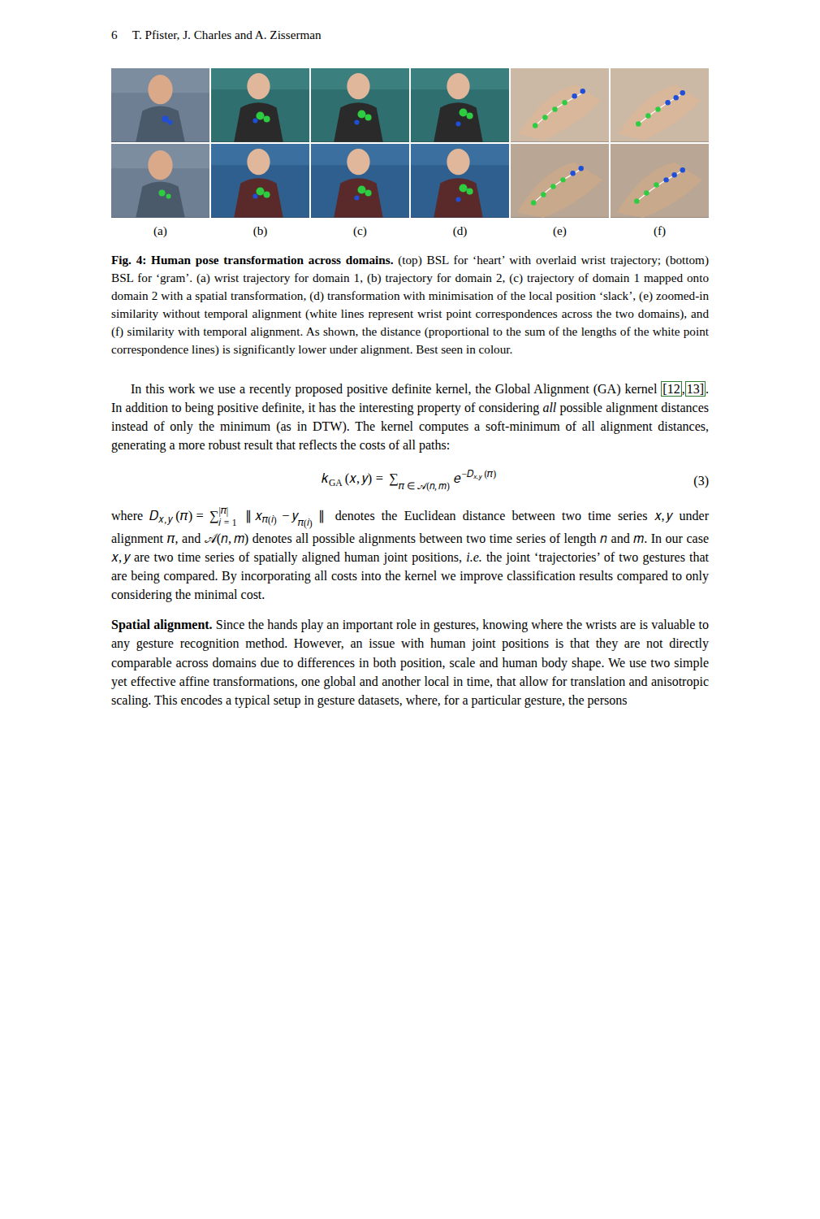6 T. Pfister, J. Charles and A. Zisserman
(a) (b) (c) (d) (e) (f)
Fig. 4: Human pose transformation across domains. (top) BSL for ‘heart’ with overlaid wrist trajectory; (bottom) BSL for ‘gram’. (a) wrist trajectory for domain 1, (b) trajectory for domain 2, (c) trajectory of domain 1 mapped onto domain 2 with a spatial transformation, (d) transformation with minimisation of the local position ‘slack’, (e) zoomed-in similarity without temporal alignment (white lines represent wrist point correspondences across the two domains), and (f) similarity with temporal alignment. As shown, the distance (proportional to the sum of the lengths of the white point correspondence lines) is significantly lower under alignment. Best seen in colour.
In this work we use a recently proposed positive definite kernel, the Global Alignment (GA) kernel [12,13]. In addition to being positive definite, it has the interesting property of considering all possible alignment distances instead of only the minimum (as in DTW). The kernel computes a soft-minimum of all alignment distances, generating a more robust result that reflects the costs of all paths:
kGA (x,y) = ∑ π∈𝒜(n,m) e −Dx,y(π)
(3)
where Dx,y(π)=∑i=1|π|∥xπ(i)−yπ(i)∥ denotes the Euclidean distance between two time series x,y under alignment π, and 𝒜(n,m) denotes all possible alignments between two time series of length n and m. In our case x,y are two time series of spatially aligned human joint positions, i.e. the joint ‘trajectories’ of two gestures that are being compared. By incorporating all costs into the kernel we improve classification results compared to only considering the minimal cost.
Spatial alignment. Since the hands play an important role in gestures, knowing where the wrists are is valuable to any gesture recognition method. However, an issue with human joint positions is that they are not directly comparable across domains due to differences in both position, scale and human body shape. We use two simple yet effective affine transformations, one global and another local in time, that allow for translation and anisotropic scaling. This encodes a typical setup in gesture datasets, where, for a particular gesture, the persons